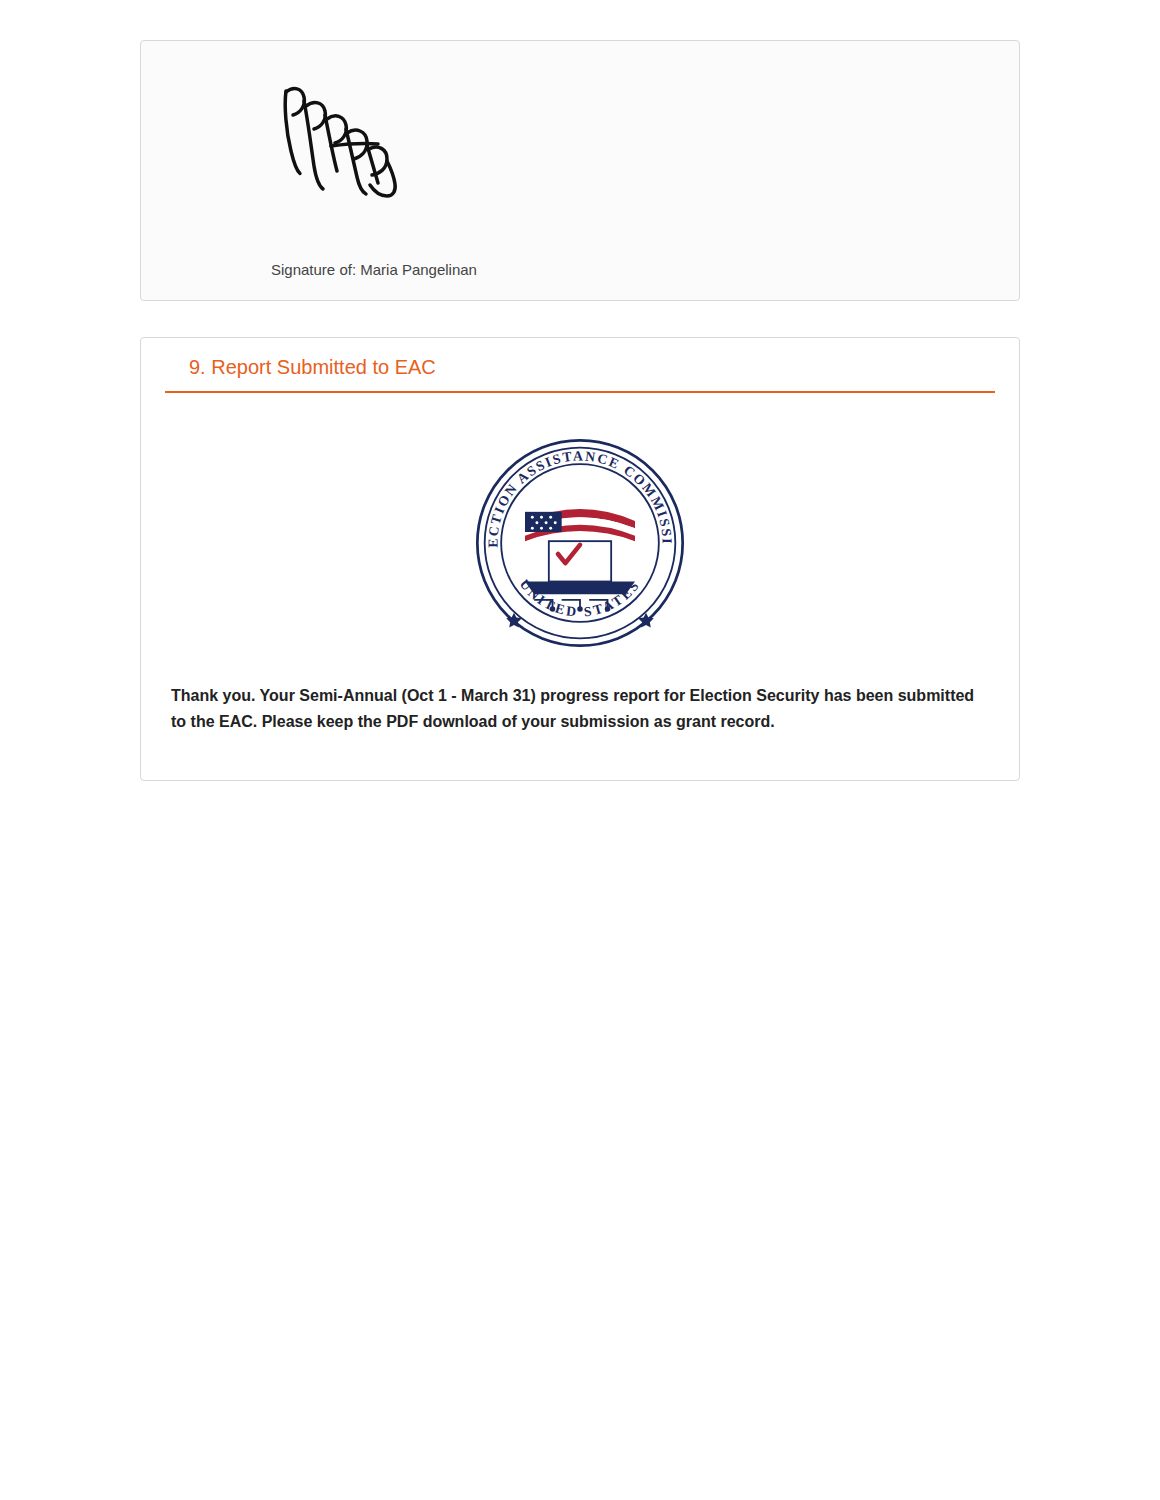Signature of: Maria Pangelinan
9. Report Submitted to EAC
ELECTION ASSISTANCE COMMISSION UNITED STATES
Thank you. Your Semi-Annual (Oct 1 - March 31) progress report for Election Security has been submitted to the EAC. Please keep the PDF download of your submission as grant record.